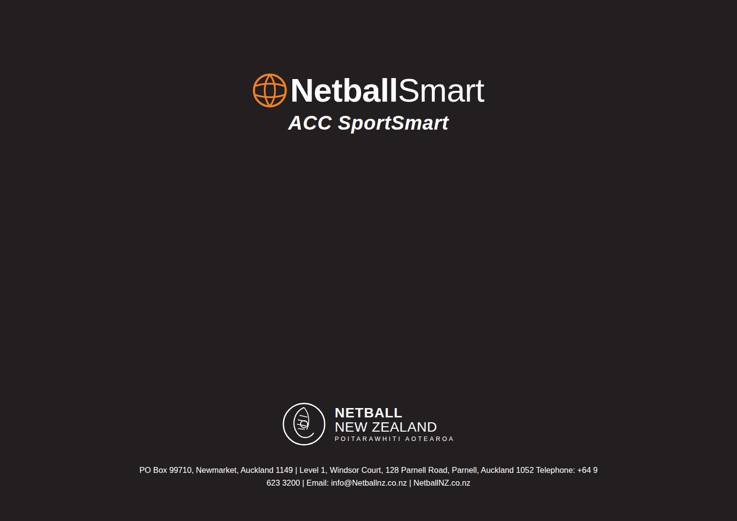Netball Smart
ACC SportSmart
NETBALL
NEW ZEALAND
POITARAWHITI AOTEAROA
PO Box 99710, Newmarket, Auckland 1149 | Level 1, Windsor Court, 128 Parnell Road, Parnell, Auckland 1052 Telephone: +64 9 623 3200 | Email: info@Netballnz.co.nz | NetballNZ.co.nz